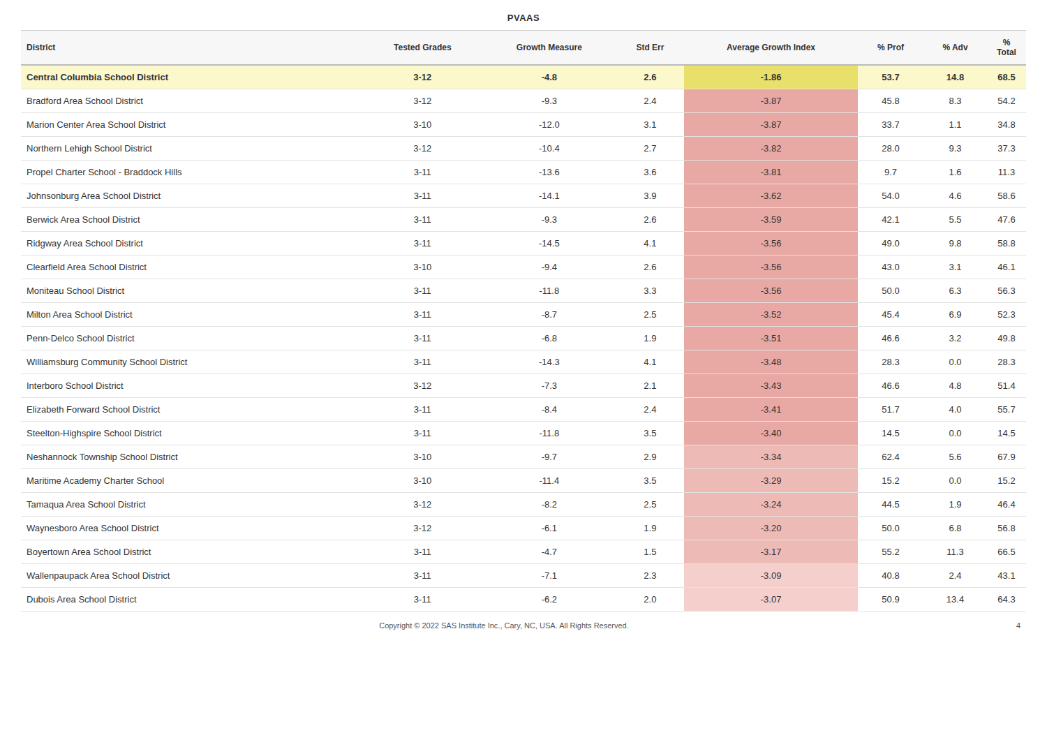PVAAS
| District | Tested Grades | Growth Measure | Std Err | Average Growth Index | % Prof | % Adv | % Total |
| --- | --- | --- | --- | --- | --- | --- | --- |
| Central Columbia School District | 3-12 | -4.8 | 2.6 | -1.86 | 53.7 | 14.8 | 68.5 |
| Bradford Area School District | 3-12 | -9.3 | 2.4 | -3.87 | 45.8 | 8.3 | 54.2 |
| Marion Center Area School District | 3-10 | -12.0 | 3.1 | -3.87 | 33.7 | 1.1 | 34.8 |
| Northern Lehigh School District | 3-12 | -10.4 | 2.7 | -3.82 | 28.0 | 9.3 | 37.3 |
| Propel Charter School - Braddock Hills | 3-11 | -13.6 | 3.6 | -3.81 | 9.7 | 1.6 | 11.3 |
| Johnsonburg Area School District | 3-11 | -14.1 | 3.9 | -3.62 | 54.0 | 4.6 | 58.6 |
| Berwick Area School District | 3-11 | -9.3 | 2.6 | -3.59 | 42.1 | 5.5 | 47.6 |
| Ridgway Area School District | 3-11 | -14.5 | 4.1 | -3.56 | 49.0 | 9.8 | 58.8 |
| Clearfield Area School District | 3-10 | -9.4 | 2.6 | -3.56 | 43.0 | 3.1 | 46.1 |
| Moniteau School District | 3-11 | -11.8 | 3.3 | -3.56 | 50.0 | 6.3 | 56.3 |
| Milton Area School District | 3-11 | -8.7 | 2.5 | -3.52 | 45.4 | 6.9 | 52.3 |
| Penn-Delco School District | 3-11 | -6.8 | 1.9 | -3.51 | 46.6 | 3.2 | 49.8 |
| Williamsburg Community School District | 3-11 | -14.3 | 4.1 | -3.48 | 28.3 | 0.0 | 28.3 |
| Interboro School District | 3-12 | -7.3 | 2.1 | -3.43 | 46.6 | 4.8 | 51.4 |
| Elizabeth Forward School District | 3-11 | -8.4 | 2.4 | -3.41 | 51.7 | 4.0 | 55.7 |
| Steelton-Highspire School District | 3-11 | -11.8 | 3.5 | -3.40 | 14.5 | 0.0 | 14.5 |
| Neshannock Township School District | 3-10 | -9.7 | 2.9 | -3.34 | 62.4 | 5.6 | 67.9 |
| Maritime Academy Charter School | 3-10 | -11.4 | 3.5 | -3.29 | 15.2 | 0.0 | 15.2 |
| Tamaqua Area School District | 3-12 | -8.2 | 2.5 | -3.24 | 44.5 | 1.9 | 46.4 |
| Waynesboro Area School District | 3-12 | -6.1 | 1.9 | -3.20 | 50.0 | 6.8 | 56.8 |
| Boyertown Area School District | 3-11 | -4.7 | 1.5 | -3.17 | 55.2 | 11.3 | 66.5 |
| Wallenpaupack Area School District | 3-11 | -7.1 | 2.3 | -3.09 | 40.8 | 2.4 | 43.1 |
| Dubois Area School District | 3-11 | -6.2 | 2.0 | -3.07 | 50.9 | 13.4 | 64.3 |
| Copyright © 2022 SAS Institute Inc., Cary, NC, USA. All Rights Reserved. | 4 |